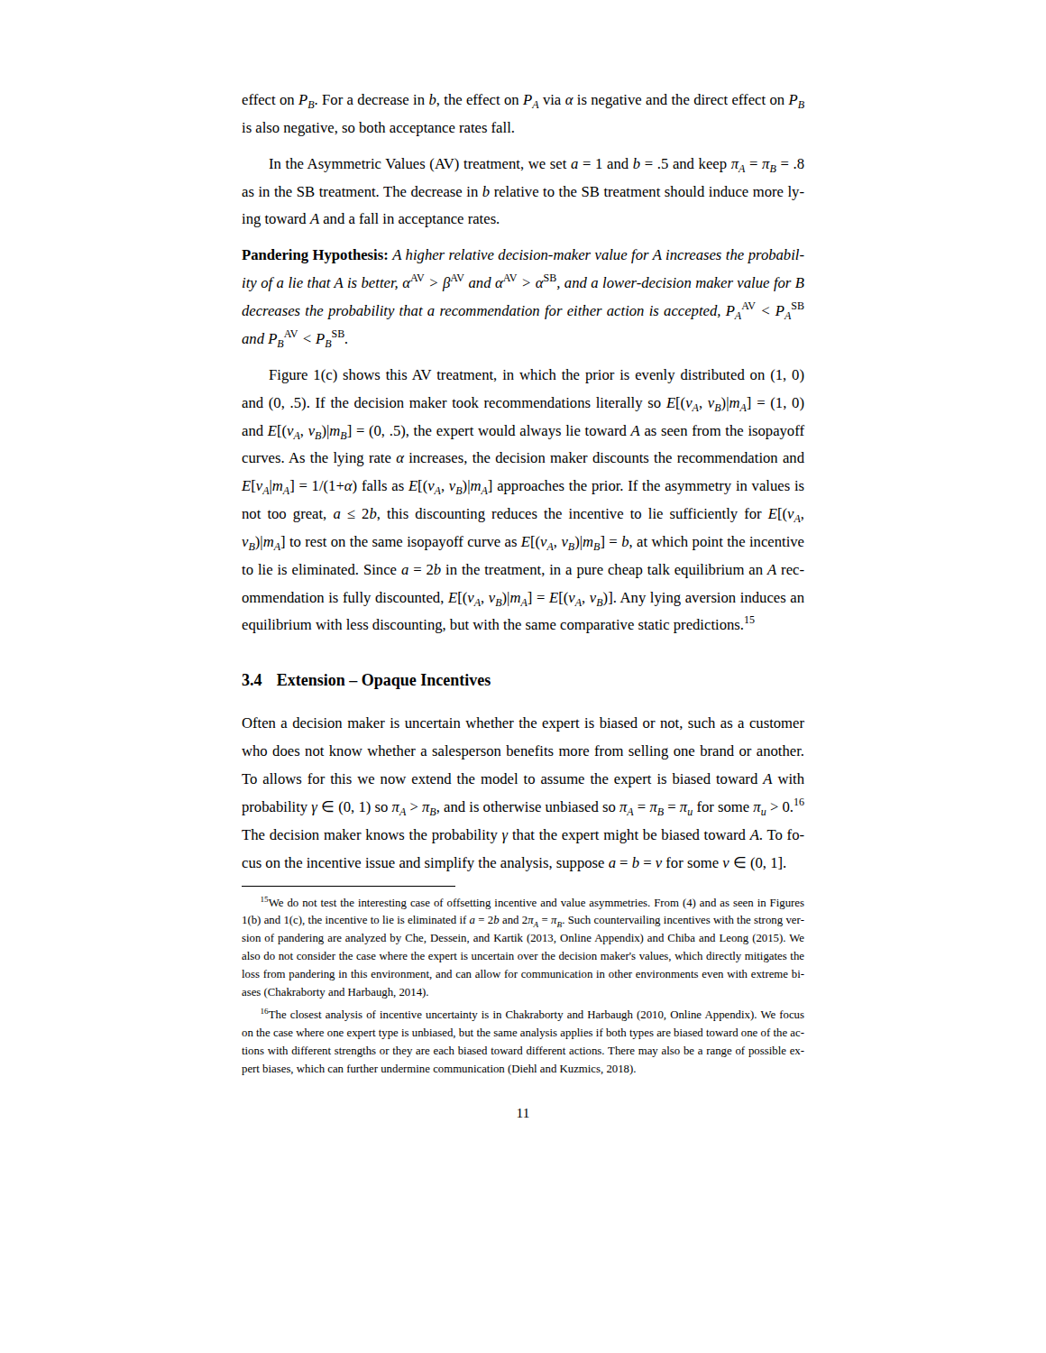effect on PB. For a decrease in b, the effect on PA via α is negative and the direct effect on PB is also negative, so both acceptance rates fall.
In the Asymmetric Values (AV) treatment, we set a = 1 and b = .5 and keep πA = πB = .8 as in the SB treatment. The decrease in b relative to the SB treatment should induce more lying toward A and a fall in acceptance rates.
Pandering Hypothesis: A higher relative decision-maker value for A increases the probability of a lie that A is better, αAV > βAV and αAV > αSB, and a lower-decision maker value for B decreases the probability that a recommendation for either action is accepted, PAAV < PASB and PBAV < PBSB.
Figure 1(c) shows this AV treatment, in which the prior is evenly distributed on (1, 0) and (0, .5). If the decision maker took recommendations literally so E[(vA, vB)|mA] = (1, 0) and E[(vA, vB)|mB] = (0, .5), the expert would always lie toward A as seen from the isopayoff curves. As the lying rate α increases, the decision maker discounts the recommendation and E[vA|mA] = 1/(1+α) falls as E[(vA, vB)|mA] approaches the prior. If the asymmetry in values is not too great, a ≤ 2b, this discounting reduces the incentive to lie sufficiently for E[(vA, vB)|mA] to rest on the same isopayoff curve as E[(vA, vB)|mB] = b, at which point the incentive to lie is eliminated. Since a = 2b in the treatment, in a pure cheap talk equilibrium an A recommendation is fully discounted, E[(vA, vB)|mA] = E[(vA, vB)]. Any lying aversion induces an equilibrium with less discounting, but with the same comparative static predictions.15
3.4 Extension – Opaque Incentives
Often a decision maker is uncertain whether the expert is biased or not, such as a customer who does not know whether a salesperson benefits more from selling one brand or another. To allows for this we now extend the model to assume the expert is biased toward A with probability γ ∈ (0, 1) so πA > πB, and is otherwise unbiased so πA = πB = πu for some πu > 0.16 The decision maker knows the probability γ that the expert might be biased toward A. To focus on the incentive issue and simplify the analysis, suppose a = b = v for some v ∈ (0, 1].
15We do not test the interesting case of offsetting incentive and value asymmetries. From (4) and as seen in Figures 1(b) and 1(c), the incentive to lie is eliminated if a = 2b and 2πA = πB. Such countervailing incentives with the strong version of pandering are analyzed by Che, Dessein, and Kartik (2013, Online Appendix) and Chiba and Leong (2015). We also do not consider the case where the expert is uncertain over the decision maker's values, which directly mitigates the loss from pandering in this environment, and can allow for communication in other environments even with extreme biases (Chakraborty and Harbaugh, 2014).
16The closest analysis of incentive uncertainty is in Chakraborty and Harbaugh (2010, Online Appendix). We focus on the case where one expert type is unbiased, but the same analysis applies if both types are biased toward one of the actions with different strengths or they are each biased toward different actions. There may also be a range of possible expert biases, which can further undermine communication (Diehl and Kuzmics, 2018).
11